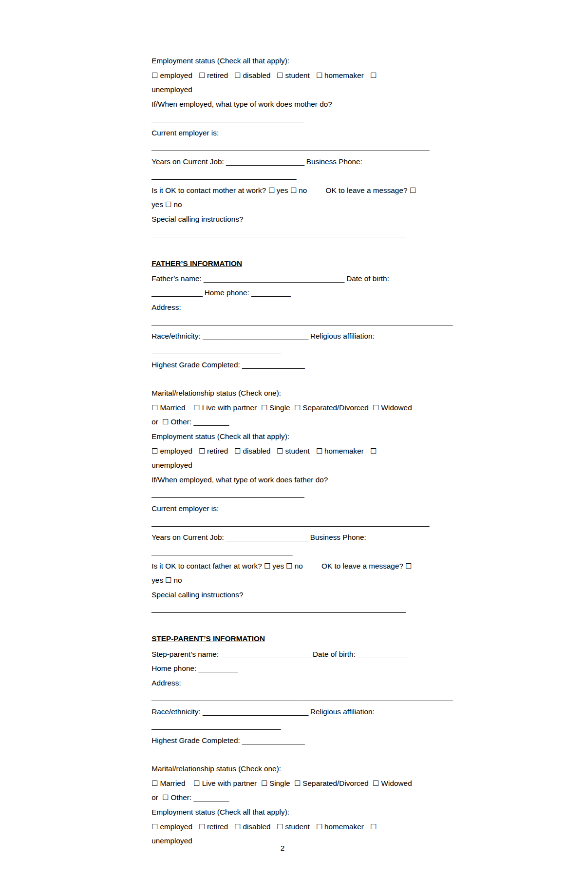Employment status (Check all that apply):
☐ employed ☐ retired ☐ disabled ☐ student ☐ homemaker ☐ unemployed
If/When employed, what type of work does mother do? _______________________________________
Current employer is: _______________________________________________________________________
Years on Current Job: ____________________ Business Phone: _____________________________________
Is it OK to contact mother at work? ☐ yes ☐ no OK to leave a message? ☐ yes ☐ no
Special calling instructions? _________________________________________________________________
FATHER’S INFORMATION
Father’s name: ____________________________________ Date of birth: _____________ Home phone: __________
Address: _____________________________________________________________________________
Race/ethnicity: ___________________________ Religious affiliation: _________________________________
Highest Grade Completed: ________________
Marital/relationship status (Check one):
☐ Married ☐ Live with partner ☐ Single ☐ Separated/Divorced ☐ Widowed or ☐ Other: _________
Employment status (Check all that apply):
☐ employed ☐ retired ☐ disabled ☐ student ☐ homemaker ☐ unemployed
If/When employed, what type of work does father do? _______________________________________
Current employer is: _______________________________________________________________________
Years on Current Job: _____________________ Business Phone: ____________________________________
Is it OK to contact father at work? ☐ yes ☐ no OK to leave a message? ☐ yes ☐ no
Special calling instructions? _________________________________________________________________
STEP-PARENT’S INFORMATION
Step-parent’s name: _______________________ Date of birth: _____________ Home phone: __________
Address: _____________________________________________________________________________
Race/ethnicity: ___________________________ Religious affiliation: _________________________________
Highest Grade Completed: ________________
Marital/relationship status (Check one):
☐ Married ☐ Live with partner ☐ Single ☐ Separated/Divorced ☐ Widowed or ☐ Other: _________
Employment status (Check all that apply):
☐ employed ☐ retired ☐ disabled ☐ student ☐ homemaker ☐ unemployed
2